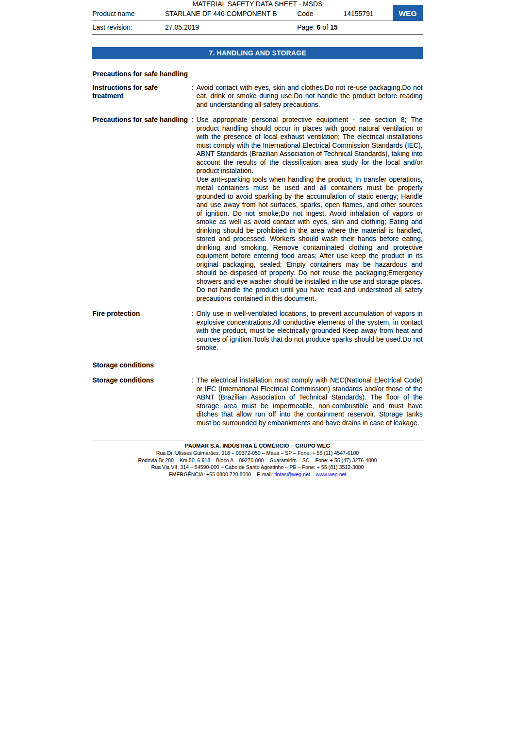WEG
MATERIAL SAFETY DATA SHEET - MSDS
Product name
STARLANE DF 446 COMPONENT B
Code
14155791
Last revision:
27.05.2019
Page: 6 of 15
7. HANDLING AND STORAGE
Precautions for safe handling
Instructions for safe treatment
:
Avoid contact with eyes, skin and clothes.Do not re-use packaging.Do not eat, drink or smoke during use.Do not handle the product before reading and understanding all safety precautions.
Precautions for safe handling
:
Use appropriate personal protective equipment - see section 8; The product handling should occur in places with good natural ventilation or with the presence of local exhaust ventilation; The electrical installations must comply with the International Electrical Commission Standards (IEC), ABNT Standards (Brazilian Association of Technical Standards), taking into account the results of the classification area study for the local and/or product instalation.
Use anti-sparking tools when handling the product; In transfer operations, metal containers must be used and all containers must be properly grounded to avoid sparkling by the accumulation of static energy; Handle and use away from hot surfaces, sparks, open flames, and other sources of ignition. Do not smoke;Do not ingest. Avoid inhalation of vapors or smoke as well as avoid contact with eyes, skin and clothing; Eating and drinking should be prohibited in the area where the material is handled, stored and processed. Workers should wash their hands before eating, drinking and smoking. Remove contaminated clothing and protective equipment before entering food areas; After use keep the product in its original packaging, sealed; Empty containers may be hazardous and should be disposed of properly. Do not reuse the packaging;Emergency showers and eye washer should be installed in the use and storage places.
Do not handle the product until you have read and understood all safety precautions contained in this document.
Fire protection
:
Only use in well-ventilated locations, to prevent accumulation of vapors in explosive concentrations.All conductive elements of the system, in contact with the product, must be electrically grounded Keep away from heat and sources of ignition.Tools that do not produce sparks should be used.Do not smoke.
Storage conditions
Storage conditions
:
The electrical installation must comply with NEC(National Electrical Code) or IEC (International Electrical Commission) standards and/or those of the ABNT (Brazilian Association of Technical Standards). The floor of the storage area must be impermeable, non-combustible and must have ditches that allow run off into the containment reservoir. Storage tanks must be surrounded by embankments and have drains in case of leakage.
PAUMAR S.A. INDÚSTRIA E COMÉRCIO – GRUPO WEG
Rua Dr. Ulisses Guimarães, 918 – 09372-050 – Mauá – SP – Fone: + 55 (11) 4547-6100
Rodovia Br 280 – Km 50, 6.918 – Bloco A – 89270-000 – Guaramirim – SC – Fone: + 55 (47) 3276-4000
Rua Via VII, 314 – 54590-000 – Cabo de Santo Agostinho – PE – Fone: + 55 (81) 3512-3000
EMERGÊNCIA: +55 0800 720 8000 – E-mail: tintas@weg.net – www.weg.net